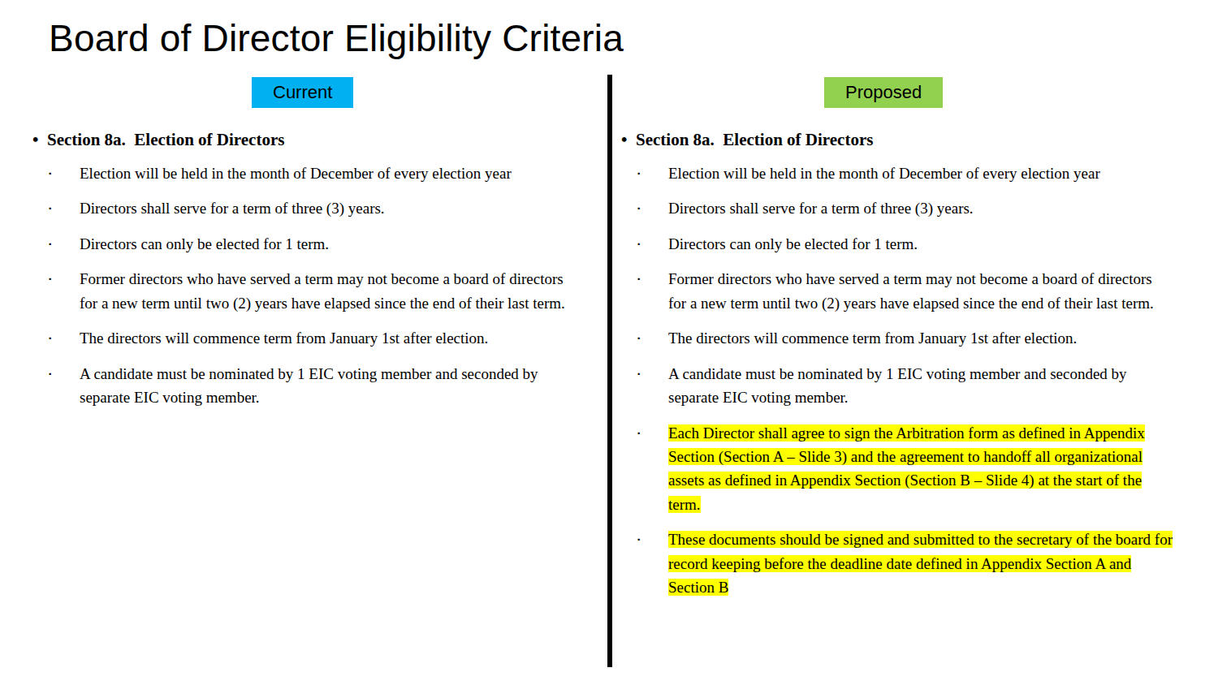Board of Director Eligibility Criteria
Current
Proposed
Section 8a. Election of Directors
Election will be held in the month of December of every election year
Directors shall serve for a term of three (3) years.
Directors can only be elected for 1 term.
Former directors who have served a term may not become a board of directors for a new term until two (2) years have elapsed since the end of their last term.
The directors will commence term from January 1st after election.
A candidate must be nominated by 1 EIC voting member and seconded by separate EIC voting member.
Section 8a. Election of Directors
Election will be held in the month of December of every election year
Directors shall serve for a term of three (3) years.
Directors can only be elected for 1 term.
Former directors who have served a term may not become a board of directors for a new term until two (2) years have elapsed since the end of their last term.
The directors will commence term from January 1st after election.
A candidate must be nominated by 1 EIC voting member and seconded by separate EIC voting member.
Each Director shall agree to sign the Arbitration form as defined in Appendix Section (Section A – Slide 3) and the agreement to handoff all organizational assets as defined in Appendix Section (Section B – Slide 4) at the start of the term.
These documents should be signed and submitted to the secretary of the board for record keeping before the deadline date defined in Appendix Section A and Section B